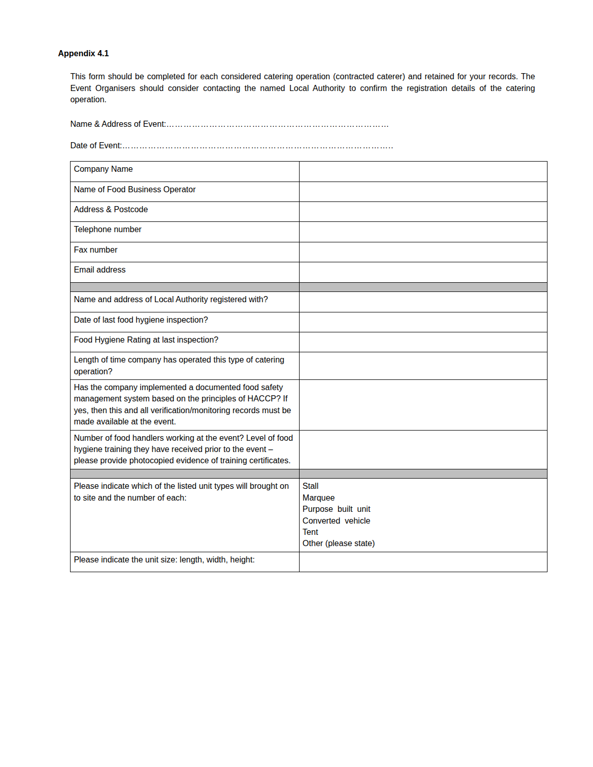Appendix 4.1
This form should be completed for each considered catering operation (contracted caterer) and retained for your records. The Event Organisers should consider contacting the named Local Authority to confirm the registration details of the catering operation.
Name & Address of Event:……………………………………………………………………
Date of Event:…………………………………………………………………………………..
| Company Name | |
| Name of Food Business Operator | |
| Address & Postcode | |
| Telephone number | |
| Fax number | |
| Email address | |
| Name and address of Local Authority registered with? | |
| Date of last food hygiene inspection? | |
| Food Hygiene Rating at last inspection? | |
| Length of time company has operated this type of catering operation? | |
| Has the company implemented a documented food safety management system based on the principles of HACCP? If yes, then this and all verification/monitoring records must be made available at the event. | |
| Number of food handlers working at the event? Level of food hygiene training they have received prior to the event – please provide photocopied evidence of training certificates. | |
| Please indicate which of the listed unit types will brought on to site and the number of each: | Stall Marquee Purpose built unit Converted vehicle Tent Other (please state) |
| Please indicate the unit size: length, width, height: | |